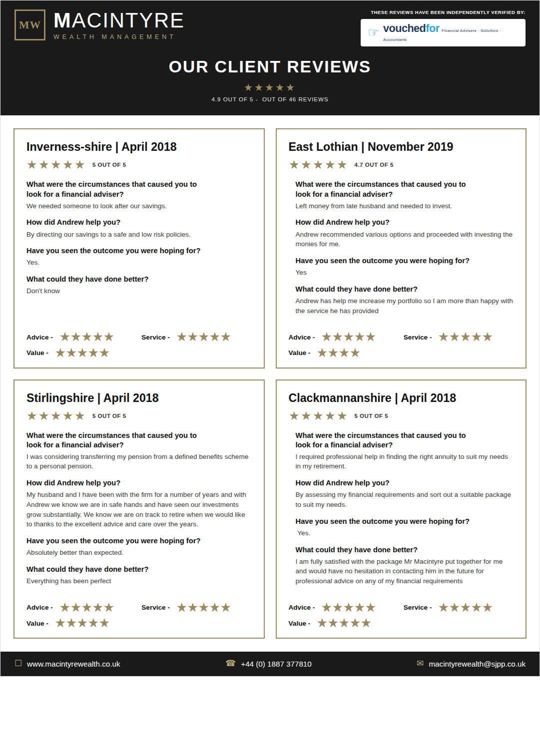MW
MACINTYRE Wealth Management
These reviews have been independently verified by:
☞ vouchedfor Financial Advisers · Solicitors · Accountants
OUR CLIENT REVIEWS
★★★★★
4.9 OUT OF 5 - OUT OF 46 REVIEWS
Inverness-shire | April 2018
★★★★★ 5 OUT OF 5
What were the circumstances that caused you to
look for a financial adviser?
We needed someone to look after our savings.
How did Andrew help you?
By directing our savings to a safe and low risk policies.
Have you seen the outcome you were hoping for?
Yes.
What could they have done better?
Don't know
Advice - ★★★★★
Service - ★★★★★
Value - ★★★★★
East Lothian | November 2019
★★★★★ 4.7 OUT OF 5
What were the circumstances that caused you to
look for a financial adviser?
Left money from late husband and needed to invest.
How did Andrew help you?
Andrew recommended various options and proceeded with investing the monies for me.
Have you seen the outcome you were hoping for?
Yes
What could they have done better?
Andrew has help me increase my portfolio so I am more than happy with the service he has provided
Advice - ★★★★★
Service - ★★★★★
Value - ★★★★
Stirlingshire | April 2018
★★★★★ 5 OUT OF 5
What were the circumstances that caused you to
look for a financial adviser?
I was considering transferring my pension from a defined benefits scheme to a personal pension.
How did Andrew help you?
My husband and I have been with the firm for a number of years and with Andrew we know we are in safe hands and have seen our investments grow substantially. We know we are on track to retire when we would like to thanks to the excellent advice and care over the years.
Have you seen the outcome you were hoping for?
Absolutely better than expected.
What could they have done better?
Everything has been perfect
Advice - ★★★★★
Service - ★★★★★
Value - ★★★★★
Clackmannanshire | April 2018
★★★★★ 5 OUT OF 5
What were the circumstances that caused you to
look for a financial adviser?
I required professional help in finding the right annuity to suit my needs in my retirement.
How did Andrew help you?
By assessing my financial requirements and sort out a suitable package to suit my needs.
Have you seen the outcome you were hoping for?
Yes.
What could they have done better?
I am fully satisfied with the package Mr Macintyre put together for me and would have no hesitation in contacting him in the future for professional advice on any of my financial requirements
Advice - ★★★★★
Service - ★★★★★
Value - ★★★★★
☐ www.macintyrewealth.co.uk
☎ +44 (0) 1887 377810
✉ macintyrewealth@sjpp.co.uk